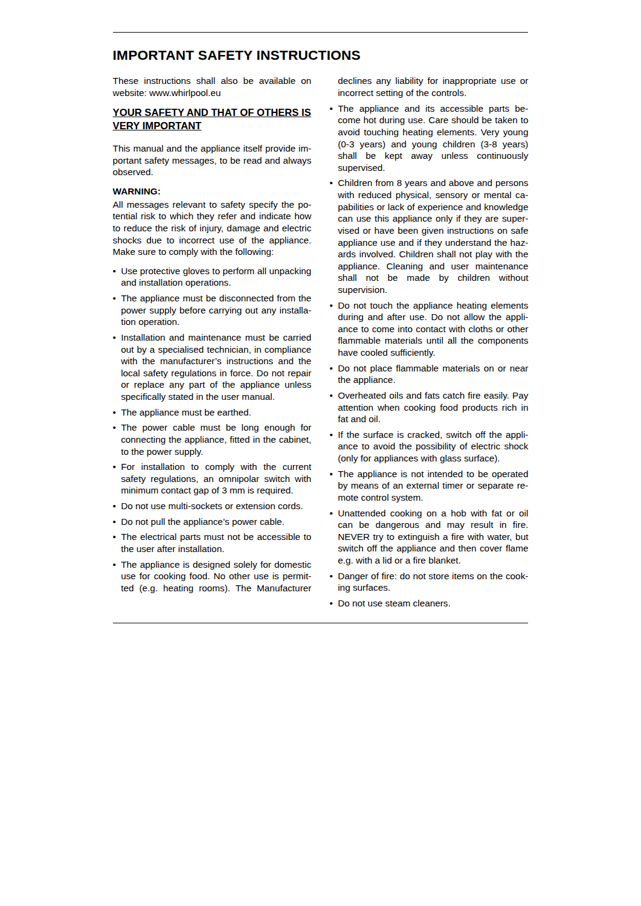IMPORTANT SAFETY INSTRUCTIONS
These instructions shall also be available on website: www.whirlpool.eu
YOUR SAFETY AND THAT OF OTHERS IS VERY IMPORTANT
This manual and the appliance itself provide important safety messages, to be read and always observed.
WARNING:
All messages relevant to safety specify the potential risk to which they refer and indicate how to reduce the risk of injury, damage and electric shocks due to incorrect use of the appliance. Make sure to comply with the following:
Use protective gloves to perform all unpacking and installation operations.
The appliance must be disconnected from the power supply before carrying out any installation operation.
Installation and maintenance must be carried out by a specialised technician, in compliance with the manufacturer’s instructions and the local safety regulations in force. Do not repair or replace any part of the appliance unless specifically stated in the user manual.
The appliance must be earthed.
The power cable must be long enough for connecting the appliance, fitted in the cabinet, to the power supply.
For installation to comply with the current safety regulations, an omnipolar switch with minimum contact gap of 3 mm is required.
Do not use multi-sockets or extension cords.
Do not pull the appliance’s power cable.
The electrical parts must not be accessible to the user after installation.
The appliance is designed solely for domestic use for cooking food. No other use is permitted (e.g. heating rooms). The Manufacturer declines any liability for inappropriate use or incorrect setting of the controls.
The appliance and its accessible parts become hot during use. Care should be taken to avoid touching heating elements. Very young (0-3 years) and young children (3-8 years) shall be kept away unless continuously supervised.
Children from 8 years and above and persons with reduced physical, sensory or mental capabilities or lack of experience and knowledge can use this appliance only if they are supervised or have been given instructions on safe appliance use and if they understand the hazards involved. Children shall not play with the appliance. Cleaning and user maintenance shall not be made by children without supervision.
Do not touch the appliance heating elements during and after use. Do not allow the appliance to come into contact with cloths or other flammable materials until all the components have cooled sufficiently.
Do not place flammable materials on or near the appliance.
Overheated oils and fats catch fire easily. Pay attention when cooking food products rich in fat and oil.
If the surface is cracked, switch off the appliance to avoid the possibility of electric shock (only for appliances with glass surface).
The appliance is not intended to be operated by means of an external timer or separate remote control system.
Unattended cooking on a hob with fat or oil can be dangerous and may result in fire. NEVER try to extinguish a fire with water, but switch off the appliance and then cover flame e.g. with a lid or a fire blanket.
Danger of fire: do not store items on the cooking surfaces.
Do not use steam cleaners.